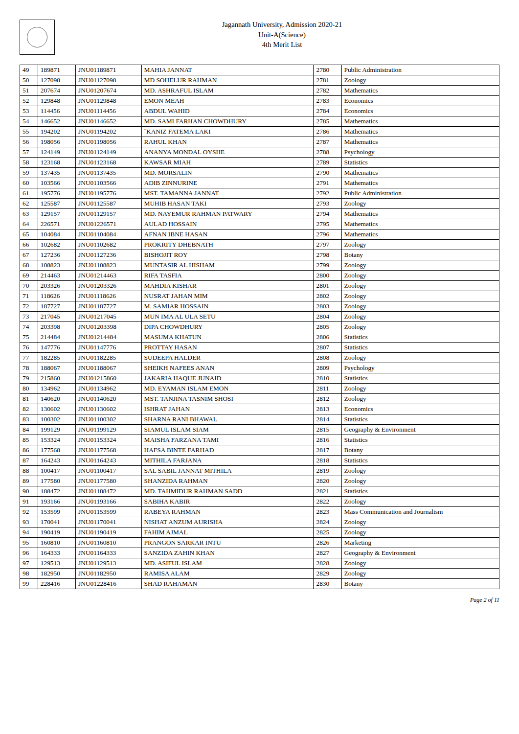Jagannath University, Admission 2020-21
Unit-A(Science)
4th Merit List
| 49 | 189871 | JNU01189871 | MAHIA JANNAT | 2780 | Public Administration |
| 50 | 127098 | JNU01127098 | MD SOHELUR RAHMAN | 2781 | Zoology |
| 51 | 207674 | JNU01207674 | MD. ASHRAFUL ISLAM | 2782 | Mathematics |
| 52 | 129848 | JNU01129848 | EMON MEAH | 2783 | Economics |
| 53 | 114456 | JNU01114456 | ABDUL WAHID | 2784 | Economics |
| 54 | 146652 | JNU01146652 | MD. SAMI FARHAN CHOWDHURY | 2785 | Mathematics |
| 55 | 194202 | JNU01194202 | `KANIZ FATEMA LAKI | 2786 | Mathematics |
| 56 | 198056 | JNU01198056 | RAHUL KHAN | 2787 | Mathematics |
| 57 | 124149 | JNU01124149 | ANANYA MONDAL OYSHE | 2788 | Psychology |
| 58 | 123168 | JNU01123168 | KAWSAR MIAH | 2789 | Statistics |
| 59 | 137435 | JNU01137435 | MD. MORSALIN | 2790 | Mathematics |
| 60 | 103566 | JNU01103566 | ADIB ZINNURINE | 2791 | Mathematics |
| 61 | 195776 | JNU01195776 | MST. TAMANNA JANNAT | 2792 | Public Administration |
| 62 | 125587 | JNU01125587 | MUHIB HASAN TAKI | 2793 | Zoology |
| 63 | 129157 | JNU01129157 | MD. NAYEMUR RAHMAN PATWARY | 2794 | Mathematics |
| 64 | 226571 | JNU01226571 | AULAD HOSSAIN | 2795 | Mathematics |
| 65 | 104084 | JNU01104084 | AFNAN IBNE HASAN | 2796 | Mathematics |
| 66 | 102682 | JNU01102682 | PROKRITY DHEBNATH | 2797 | Zoology |
| 67 | 127236 | JNU01127236 | BISHOJIT ROY | 2798 | Botany |
| 68 | 108823 | JNU01108823 | MUNTASIR AL HISHAM | 2799 | Zoology |
| 69 | 214463 | JNU01214463 | RIFA TASFIA | 2800 | Zoology |
| 70 | 203326 | JNU01203326 | MAHDIA KISHAR | 2801 | Zoology |
| 71 | 118626 | JNU01118626 | NUSRAT JAHAN MIM | 2802 | Zoology |
| 72 | 187727 | JNU01187727 | M. SAMIAR HOSSAIN | 2803 | Zoology |
| 73 | 217045 | JNU01217045 | MUN IMA AL ULA SETU | 2804 | Zoology |
| 74 | 203398 | JNU01203398 | DIPA CHOWDHURY | 2805 | Zoology |
| 75 | 214484 | JNU01214484 | MASUMA KHATUN | 2806 | Statistics |
| 76 | 147776 | JNU01147776 | PROTTAY HASAN | 2807 | Statistics |
| 77 | 182285 | JNU01182285 | SUDEEPA HALDER | 2808 | Zoology |
| 78 | 188067 | JNU01188067 | SHEIKH NAFEES ANAN | 2809 | Psychology |
| 79 | 215860 | JNU01215860 | JAKARIA HAQUE JUNAID | 2810 | Statistics |
| 80 | 134962 | JNU01134962 | MD. EYAMAN ISLAM EMON | 2811 | Zoology |
| 81 | 140620 | JNU01140620 | MST. TANJINA TASNIM SHOSI | 2812 | Zoology |
| 82 | 130602 | JNU01130602 | ISHRAT JAHAN | 2813 | Economics |
| 83 | 100302 | JNU01100302 | SHARNA RANI BHAWAL | 2814 | Statistics |
| 84 | 199129 | JNU01199129 | SIAMUL ISLAM SIAM | 2815 | Geography & Environment |
| 85 | 153324 | JNU01153324 | MAISHA FARZANA TAMI | 2816 | Statistics |
| 86 | 177568 | JNU01177568 | HAFSA BINTE FARHAD | 2817 | Botany |
| 87 | 164243 | JNU01164243 | MITHILA FARJANA | 2818 | Statistics |
| 88 | 100417 | JNU01100417 | SAL SABIL JANNAT MITHILA | 2819 | Zoology |
| 89 | 177580 | JNU01177580 | SHANZIDA RAHMAN | 2820 | Zoology |
| 90 | 188472 | JNU01188472 | MD. TAHMIDUR RAHMAN SADD | 2821 | Statistics |
| 91 | 193166 | JNU01193166 | SABIHA KABIR | 2822 | Zoology |
| 92 | 153599 | JNU01153599 | RABEYA RAHMAN | 2823 | Mass Communication and Journalism |
| 93 | 170041 | JNU01170041 | NISHAT ANZUM AURISHA | 2824 | Zoology |
| 94 | 190419 | JNU01190419 | FAHIM AJMAL | 2825 | Zoology |
| 95 | 160810 | JNU01160810 | PRANGON SARKAR INTU | 2826 | Marketing |
| 96 | 164333 | JNU01164333 | SANZIDA ZAHIN KHAN | 2827 | Geography & Environment |
| 97 | 129513 | JNU01129513 | MD. ASIFUL ISLAM | 2828 | Zoology |
| 98 | 182950 | JNU01182950 | RAMISA ALAM | 2829 | Zoology |
| 99 | 228416 | JNU01228416 | SHAD RAHAMAN | 2830 | Botany |
Page 2 of 11